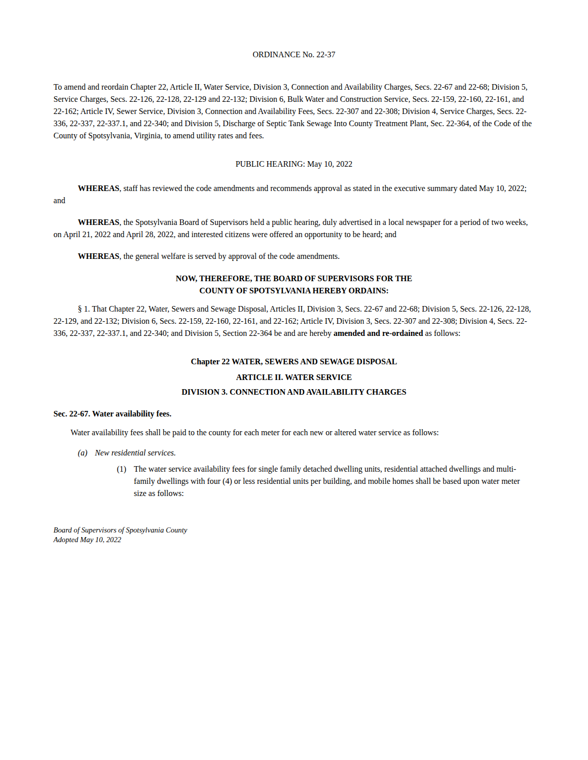ORDINANCE No. 22-37
To amend and reordain Chapter 22, Article II, Water Service, Division 3, Connection and Availability Charges, Secs. 22-67 and 22-68; Division 5, Service Charges, Secs. 22-126, 22-128, 22-129 and 22-132; Division 6, Bulk Water and Construction Service, Secs. 22-159, 22-160, 22-161, and 22-162; Article IV, Sewer Service, Division 3, Connection and Availability Fees, Secs. 22-307 and 22-308; Division 4, Service Charges, Secs. 22-336, 22-337, 22-337.1, and 22-340; and Division 5, Discharge of Septic Tank Sewage Into County Treatment Plant, Sec. 22-364, of the Code of the County of Spotsylvania, Virginia, to amend utility rates and fees.
PUBLIC HEARING: May 10, 2022
WHEREAS, staff has reviewed the code amendments and recommends approval as stated in the executive summary dated May 10, 2022; and
WHEREAS, the Spotsylvania Board of Supervisors held a public hearing, duly advertised in a local newspaper for a period of two weeks, on April 21, 2022 and April 28, 2022, and interested citizens were offered an opportunity to be heard; and
WHEREAS, the general welfare is served by approval of the code amendments.
NOW, THEREFORE, THE BOARD OF SUPERVISORS FOR THE
COUNTY OF SPOTSYLVANIA HEREBY ORDAINS:
§ 1. That Chapter 22, Water, Sewers and Sewage Disposal, Articles II, Division 3, Secs. 22-67 and 22-68; Division 5, Secs. 22-126, 22-128, 22-129, and 22-132; Division 6, Secs. 22-159, 22-160, 22-161, and 22-162; Article IV, Division 3, Secs. 22-307 and 22-308; Division 4, Secs. 22-336, 22-337, 22-337.1, and 22-340; and Division 5, Section 22-364 be and are hereby amended and re-ordained as follows:
Chapter 22 WATER, SEWERS AND SEWAGE DISPOSAL
ARTICLE II. WATER SERVICE
DIVISION 3. CONNECTION AND AVAILABILITY CHARGES
Sec. 22-67. Water availability fees.
Water availability fees shall be paid to the county for each meter for each new or altered water service as follows:
(a) New residential services.
(1) The water service availability fees for single family detached dwelling units, residential attached dwellings and multi-family dwellings with four (4) or less residential units per building, and mobile homes shall be based upon water meter size as follows:
Board of Supervisors of Spotsylvania County
Adopted May 10, 2022